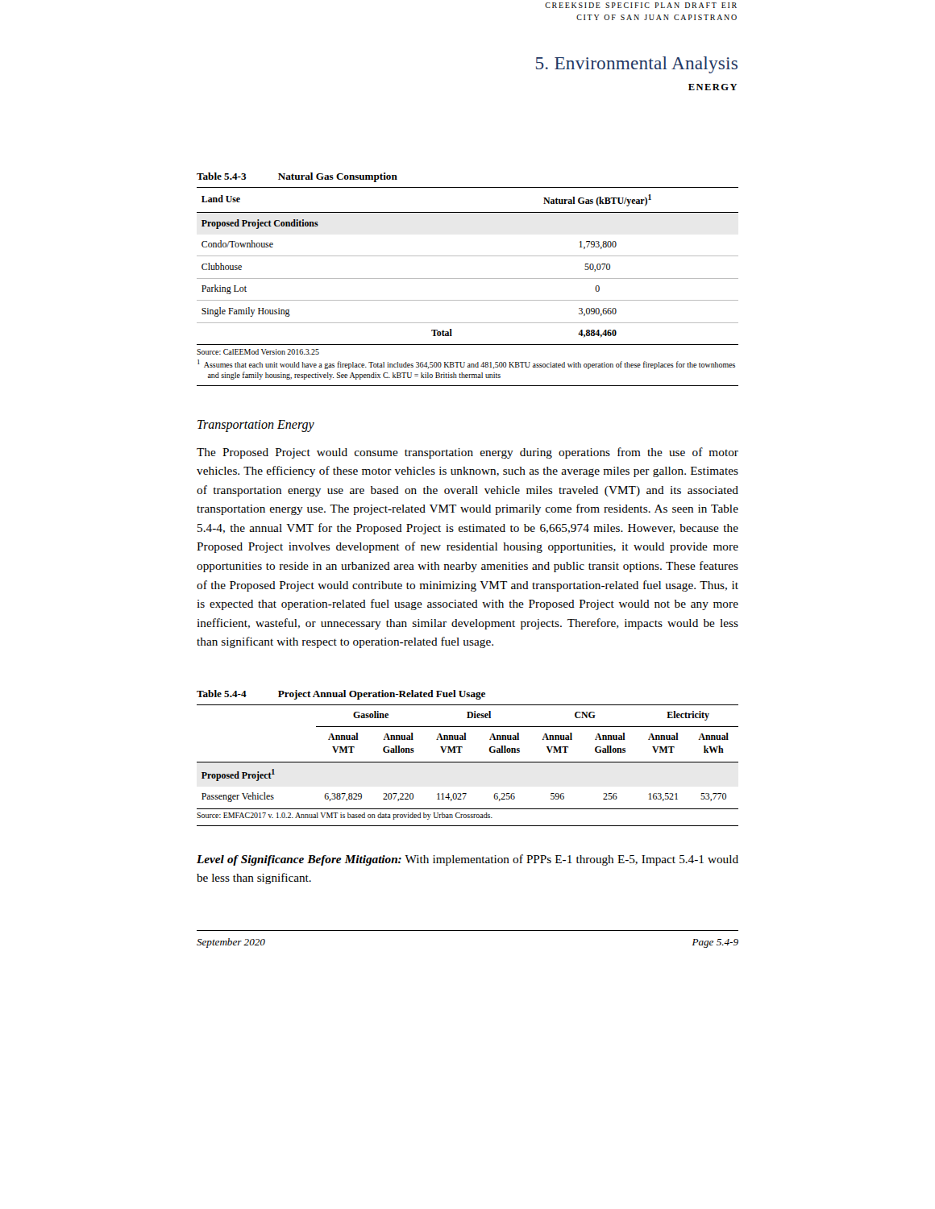CREEKSIDE SPECIFIC PLAN DRAFT EIR CITY OF SAN JUAN CAPISTRANO
5. Environmental Analysis ENERGY
Table 5.4-3 Natural Gas Consumption
| Land Use | Natural Gas (kBTU/year) 1 |
| --- | --- |
| Proposed Project Conditions |
| Condo/Townhouse | 1,793,800 |
| Clubhouse | 50,070 |
| Parking Lot | 0 |
| Single Family Housing | 3,090,660 |
| Total | 4,884,460 |
Source: CalEEMod Version 2016.3.25
1 Assumes that each unit would have a gas fireplace. Total includes 364,500 KBTU and 481,500 KBTU associated with operation of these fireplaces for the townhomes and single family housing, respectively. See Appendix C. kBTU = kilo British thermal units
Transportation Energy
The Proposed Project would consume transportation energy during operations from the use of motor vehicles. The efficiency of these motor vehicles is unknown, such as the average miles per gallon. Estimates of transportation energy use are based on the overall vehicle miles traveled (VMT) and its associated transportation energy use. The project-related VMT would primarily come from residents. As seen in Table 5.4-4, the annual VMT for the Proposed Project is estimated to be 6,665,974 miles. However, because the Proposed Project involves development of new residential housing opportunities, it would provide more opportunities to reside in an urbanized area with nearby amenities and public transit options. These features of the Proposed Project would contribute to minimizing VMT and transportation-related fuel usage. Thus, it is expected that operation-related fuel usage associated with the Proposed Project would not be any more inefficient, wasteful, or unnecessary than similar development projects. Therefore, impacts would be less than significant with respect to operation-related fuel usage.
Table 5.4-4 Project Annual Operation-Related Fuel Usage
| | Gasoline | Diesel | CNG | Electricity |
| --- | --- | --- | --- | --- |
| Annual VMT | Annual Gallons | Annual VMT | Annual Gallons | Annual VMT | Annual Gallons | Annual VMT | Annual kWh |
| Proposed Project 1 |
| Passenger Vehicles | 6,387,829 | 207,220 | 114,027 | 6,256 | 596 | 256 | 163,521 | 53,770 |
Source: EMFAC2017 v. 1.0.2. Annual VMT is based on data provided by Urban Crossroads.
Level of Significance Before Mitigation: With implementation of PPPs E-1 through E-5, Impact 5.4-1 would be less than significant.
September 2020 Page 5.4-9